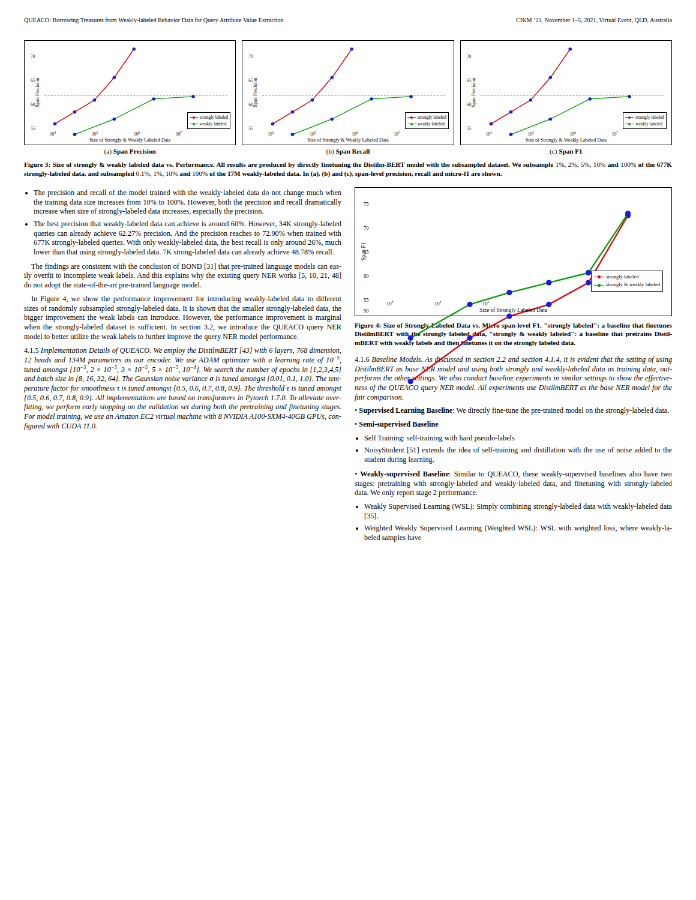QUEACO: Borrowing Treasures from Weakly-labeled Behavior Data for Query Attribute Value Extraction
CIKM ’21, November 1–5, 2021, Virtual Event, QLD, Australia
Span Precision
70
65
60
55
104
105
106
107
Size of Strongly & Weakly Labeled Data
strongly labeled
weakly labeled
(a) Span Precision
Span Precision
70
65
60
55
104
105
106
107
Size of Strongly & Weakly Labeled Data
strongly labeled
weakly labeled
(b) Span Recall
Span Precision
70
65
60
55
104
105
106
107
Size of Strongly & Weakly Labeled Data
strongly labeled
weakly labeled
(c) Span F1
Figure 3: Size of strongly & weakly labeled data vs. Performance. All results are produced by directly finetuning the Distilm-BERT model with the subsampled dataset. We subsample 1%, 2%, 5%, 10% and 100% of the 677K strongly-labeled data, and subsampled 0.1%, 1%, 10% and 100% of the 17M weakly-labeled data. In (a), (b) and (c), span-level precision, recall and micro-f1 are shown.
The precision and recall of the model trained with the weakly-labeled data do not change much when the training data size increases from 10% to 100%. However, both the precision and recall dramatically increase when size of strongly-labeled data increases, especially the precision.
The best precision that weakly-labeled data can achieve is around 60%. However, 34K strongly-labeled queries can already achieve 62.27% precision. And the precision reaches to 72.90% when trained with 677K strongly-labeled queries. With only weakly-labeled data, the best recall is only around 26%, much lower than that using strongly-labeled data. 7K strong-labeled data can already achieve 48.78% recall.
The findings are consistent with the conclusion of BOND [31] that pre-trained language models can easily overfit to incomplete weak labels. And this explains why the existing query NER works [5, 10, 21, 48] do not adopt the state-of-the-art pre-trained language model.
In Figure 4, we show the performance improvement for introducing weakly-labeled data to different sizes of randomly subsampled strongly-labeled data. It is shown that the smaller strongly-labeled data, the bigger improvement the weak labels can introduce. However, the performance improvement is marginal when the strongly-labeled dataset is sufficient. In section 3.2, we introduce the QUEACO query NER model to better utilize the weak labels to further improve the query NER model performance.
4.1.5 Implementation Details of QUEACO. We employ the DistilmBERT [43] with 6 layers, 768 dimension, 12 heads and 134M parameters as our encoder. We use ADAM optimizer with a learning rate of 10−5, tuned amongst {10−5, 2 × 10−5, 3 × 10−5, 5 × 10−5, 10−4}. We search the number of epochs in [1,2,3,4,5] and batch size in [8, 16, 32, 64]. The Gaussian noise variance σ is tuned amongst {0.01, 0.1, 1.0}. The temperature factor for smoothness τ is tuned amongst {0.5, 0.6, 0.7, 0.8, 0.9}. The threshold ϵ is tuned amongst {0.5, 0.6, 0.7, 0.8, 0.9}. All implementations are based on transformers in Pytorch 1.7.0. To alleviate overfitting, we perform early stopping on the validation set during both the pretraining and finetuning stages. For model training, we use an Amazon EC2 virtual machine with 8 NVIDIA A100-SXM4-40GB GPUs, configured with CUDA 11.0.
Span F1
75
70
65
60
55
50
103
104
105
Size of Strongly Labeled Data
strongly labeled
strongly & weakly labeled
Figure 4: Size of Strongly Labeled Data vs. Micro span-level F1. "strongly labeled": a baseline that finetunes DistilmBERT with the strongly labeled data, "strongly & weakly labeled": a baseline that pretrains Distil-mBERT with weakly labels and then finetunes it on the strongly labeled data.
4.1.6 Baseline Models. As discussed in section 2.2 and section 4.1.4, it is evident that the setting of using DistilmBERT as base NER model and using both strongly and weakly-labeled data as training data, outperforms the other settings. We also conduct baseline experiments in similar settings to show the effectiveness of the QUEACO query NER model. All experiments use DistilmBERT as the base NER model for the fair comparison.
• Supervised Learning Baseline: We directly fine-tune the pre-trained model on the strongly-labeled data.
• Semi-supervised Baseline
Self Training: self-training with hard pseudo-labels
NoisyStudent [51] extends the idea of self-training and distillation with the use of noise added to the student during learning.
• Weakly-supervised Baseline: Similar to QUEACO, these weakly-supervised baselines also have two stages: pretraining with strongly-labeled and weakly-labeled data, and finetuning with strongly-labeled data. We only report stage 2 performance.
Weakly Supervised Learning (WSL): Simply combining strongly-labeled data with weakly-labeled data [35].
Weighted Weakly Supervised Learning (Weighted WSL): WSL with weighted loss, where weakly-labeled samples have